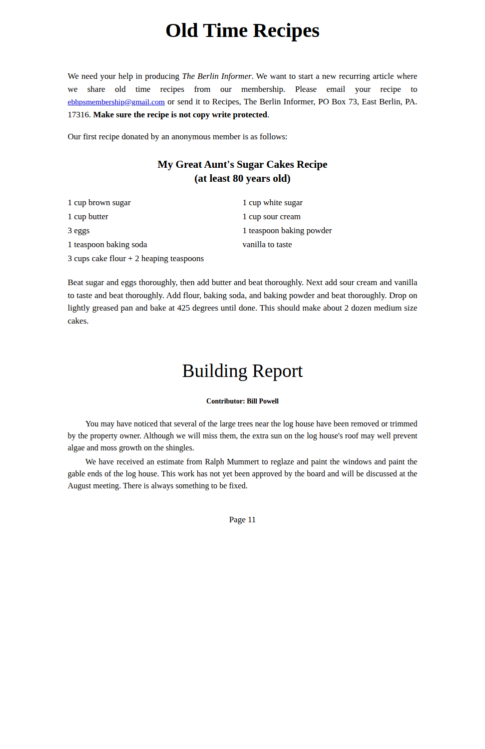Old Time Recipes
We need your help in producing The Berlin Informer. We want to start a new recurring article where we share old time recipes from our membership. Please email your recipe to ebhpsmembership@gmail.com or send it to Recipes, The Berlin Informer, PO Box 73, East Berlin, PA. 17316. Make sure the recipe is not copy write protected.
Our first recipe donated by an anonymous member is as follows:
My Great Aunt's Sugar Cakes Recipe
(at least 80 years old)
| 1 cup brown sugar | 1 cup white sugar |
| 1 cup butter | 1 cup sour cream |
| 3 eggs | 1 teaspoon baking powder |
| 1 teaspoon baking soda | vanilla to taste |
| 3 cups cake flour + 2 heaping teaspoons |
Beat sugar and eggs thoroughly, then add butter and beat thoroughly. Next add sour cream and vanilla to taste and beat thoroughly. Add flour, baking soda, and baking powder and beat thoroughly. Drop on lightly greased pan and bake at 425 degrees until done. This should make about 2 dozen medium size cakes.
Building Report
Contributor: Bill Powell
You may have noticed that several of the large trees near the log house have been removed or trimmed by the property owner. Although we will miss them, the extra sun on the log house's roof may well prevent algae and moss growth on the shingles.
We have received an estimate from Ralph Mummert to reglaze and paint the windows and paint the gable ends of the log house. This work has not yet been approved by the board and will be discussed at the August meeting. There is always something to be fixed.
Page 11